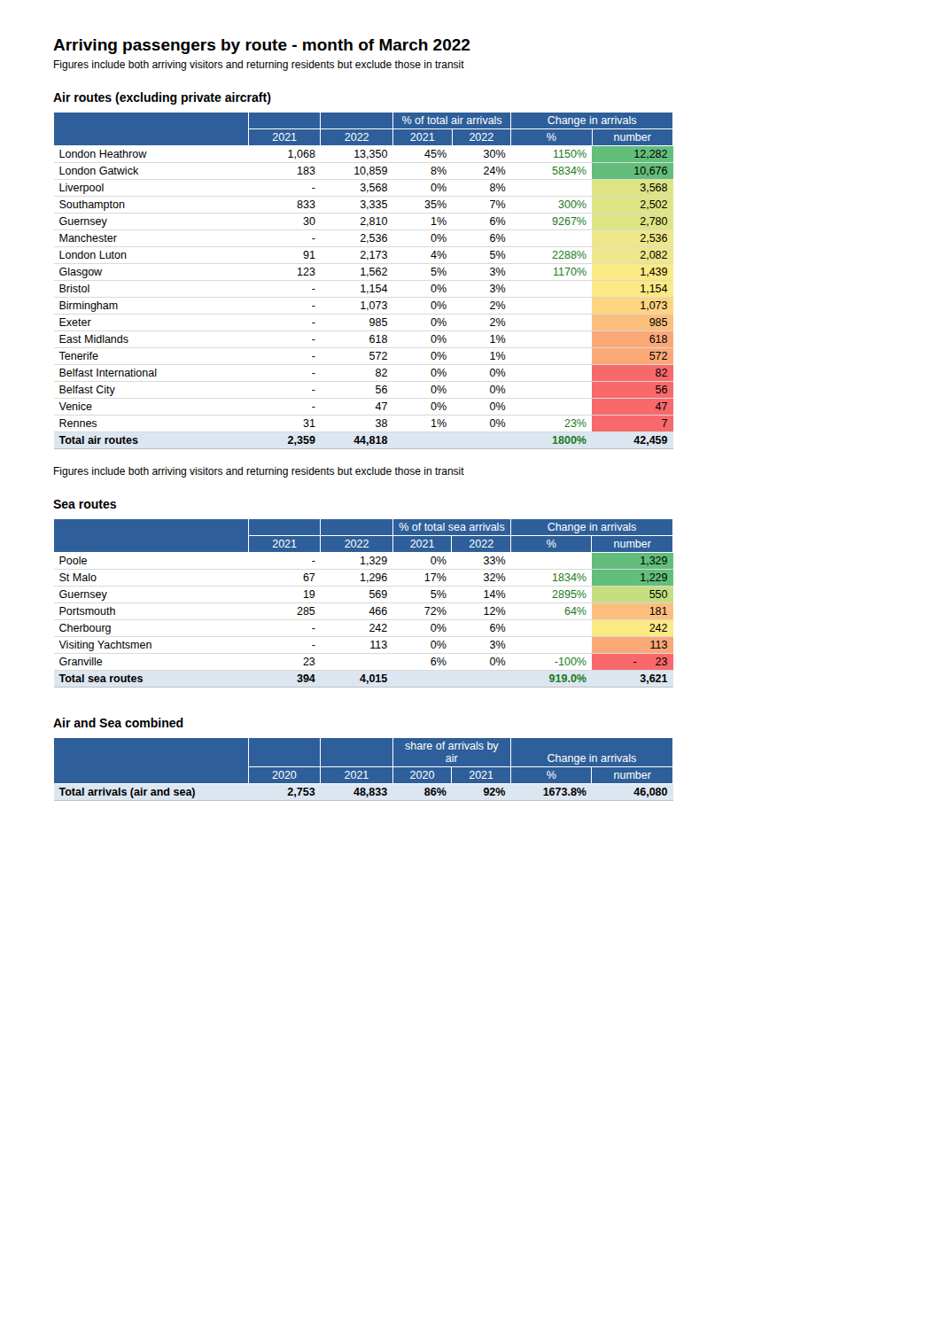Arriving passengers by route - month of March 2022
Figures include both arriving visitors and returning residents but exclude those in transit
Air routes (excluding private aircraft)
| | | | % of total air arrivals | Change in arrivals |
| --- | --- | --- | --- | --- |
| 2021 | 2022 | 2021 | 2022 | % | number |
| London Heathrow | 1,068 | 13,350 | 45% | 30% | 1150% | 12,282 |
| London Gatwick | 183 | 10,859 | 8% | 24% | 5834% | 10,676 |
| Liverpool | - | 3,568 | 0% | 8% | | 3,568 |
| Southampton | 833 | 3,335 | 35% | 7% | 300% | 2,502 |
| Guernsey | 30 | 2,810 | 1% | 6% | 9267% | 2,780 |
| Manchester | - | 2,536 | 0% | 6% | | 2,536 |
| London Luton | 91 | 2,173 | 4% | 5% | 2288% | 2,082 |
| Glasgow | 123 | 1,562 | 5% | 3% | 1170% | 1,439 |
| Bristol | - | 1,154 | 0% | 3% | | 1,154 |
| Birmingham | - | 1,073 | 0% | 2% | | 1,073 |
| Exeter | - | 985 | 0% | 2% | | 985 |
| East Midlands | - | 618 | 0% | 1% | | 618 |
| Tenerife | - | 572 | 0% | 1% | | 572 |
| Belfast International | - | 82 | 0% | 0% | | 82 |
| Belfast City | - | 56 | 0% | 0% | | 56 |
| Venice | - | 47 | 0% | 0% | | 47 |
| Rennes | 31 | 38 | 1% | 0% | 23% | 7 |
| Total air routes | 2,359 | 44,818 | | | 1800% | 42,459 |
Figures include both arriving visitors and returning residents but exclude those in transit
Sea routes
| | | | % of total sea arrivals | Change in arrivals |
| --- | --- | --- | --- | --- |
| 2021 | 2022 | 2021 | 2022 | % | number |
| Poole | - | 1,329 | 0% | 33% | | 1,329 |
| St Malo | 67 | 1,296 | 17% | 32% | 1834% | 1,229 |
| Guernsey | 19 | 569 | 5% | 14% | 2895% | 550 |
| Portsmouth | 285 | 466 | 72% | 12% | 64% | 181 |
| Cherbourg | - | 242 | 0% | 6% | | 242 |
| Visiting Yachtsmen | - | 113 | 0% | 3% | | 113 |
| Granville | 23 | | 6% | 0% | -100% | - 23 |
| Total sea routes | 394 | 4,015 | | | 919.0% | 3,621 |
Air and Sea combined
| | | | share of arrivals by air | Change in arrivals |
| --- | --- | --- | --- | --- |
| 2020 | 2021 | 2020 | 2021 | % | number |
| Total arrivals (air and sea) | 2,753 | 48,833 | 86% | 92% | 1673.8% | 46,080 |